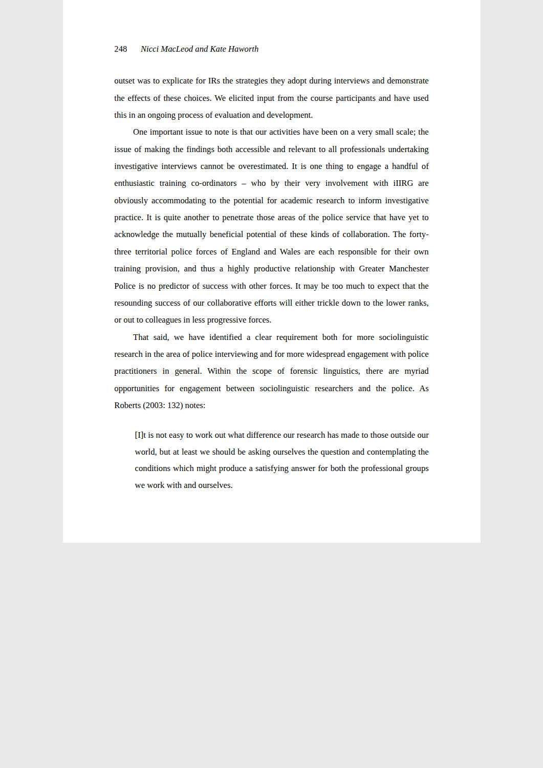248 Nicci MacLeod and Kate Haworth
outset was to explicate for IRs the strategies they adopt during interviews and demonstrate the effects of these choices. We elicited input from the course participants and have used this in an ongoing process of evaluation and development.
One important issue to note is that our activities have been on a very small scale; the issue of making the findings both accessible and relevant to all professionals undertaking investigative interviews cannot be overestimated. It is one thing to engage a handful of enthusiastic training co-ordinators – who by their very involvement with iIIRG are obviously accommodating to the potential for academic research to inform investigative practice. It is quite another to penetrate those areas of the police service that have yet to acknowledge the mutually beneficial potential of these kinds of collaboration. The forty-three territorial police forces of England and Wales are each responsible for their own training provision, and thus a highly productive relationship with Greater Manchester Police is no predictor of success with other forces. It may be too much to expect that the resounding success of our collaborative efforts will either trickle down to the lower ranks, or out to colleagues in less progressive forces.
That said, we have identified a clear requirement both for more sociolinguistic research in the area of police interviewing and for more widespread engagement with police practitioners in general. Within the scope of forensic linguistics, there are myriad opportunities for engagement between sociolinguistic researchers and the police. As Roberts (2003: 132) notes:
[I]t is not easy to work out what difference our research has made to those outside our world, but at least we should be asking ourselves the question and contemplating the conditions which might produce a satisfying answer for both the professional groups we work with and ourselves.